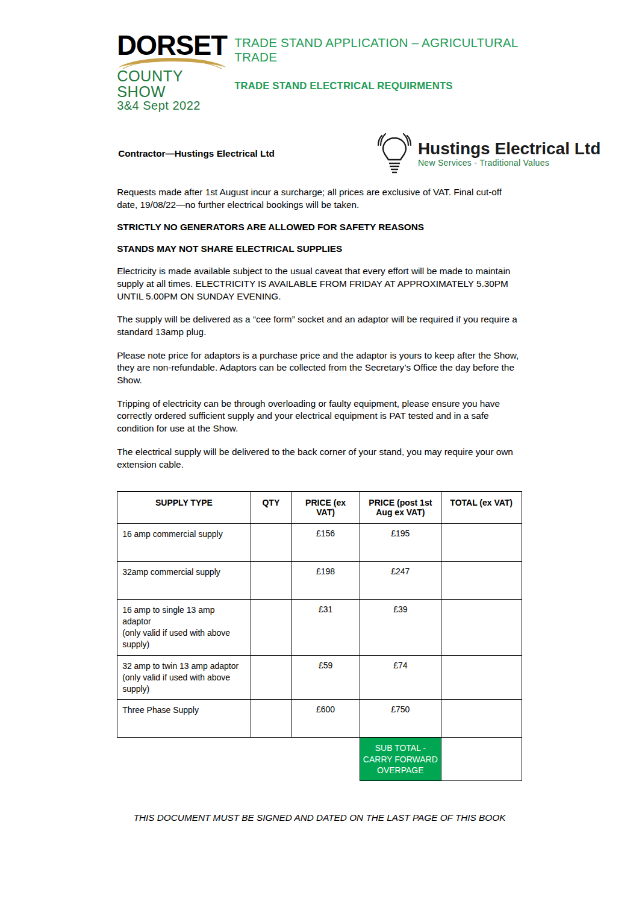DORSET
COUNTY SHOW
3&4 Sept 2022
TRADE STAND APPLICATION – AGRICULTURAL TRADE
TRADE STAND ELECTRICAL REQUIRMENTS
Contractor—Hustings Electrical Ltd
Hustings Electrical Ltd
New Services - Traditional Values
Requests made after 1st August incur a surcharge; all prices are exclusive of VAT. Final cut-off date, 19/08/22—no further electrical bookings will be taken.
STRICTLY NO GENERATORS ARE ALLOWED FOR SAFETY REASONS
STANDS MAY NOT SHARE ELECTRICAL SUPPLIES
Electricity is made available subject to the usual caveat that every effort will be made to maintain supply at all times. ELECTRICITY IS AVAILABLE FROM FRIDAY AT APPROXIMATELY 5.30PM UNTIL 5.00PM ON SUNDAY EVENING.
The supply will be delivered as a “cee form” socket and an adaptor will be required if you require a standard 13amp plug.
Please note price for adaptors is a purchase price and the adaptor is yours to keep after the Show, they are non-refundable. Adaptors can be collected from the Secretary’s Office the day before the Show.
Tripping of electricity can be through overloading or faulty equipment, please ensure you have correctly ordered sufficient supply and your electrical equipment is PAT tested and in a safe condition for use at the Show.
The electrical supply will be delivered to the back corner of your stand, you may require your own extension cable.
| SUPPLY TYPE | QTY | PRICE (ex VAT) | PRICE (post 1st Aug ex VAT) | TOTAL (ex VAT) |
| --- | --- | --- | --- | --- |
| 16 amp commercial supply | | £156 | £195 | |
| 32amp commercial supply | | £198 | £247 | |
| 16 amp to single 13 amp adaptor (only valid if used with above supply) | | £31 | £39 | |
| 32 amp to twin 13 amp adaptor (only valid if used with above supply) | | £59 | £74 | |
| Three Phase Supply | | £600 | £750 | |
| | | | SUB TOTAL - CARRY FORWARD OVERPAGE | |
THIS DOCUMENT MUST BE SIGNED AND DATED ON THE LAST PAGE OF THIS BOOK